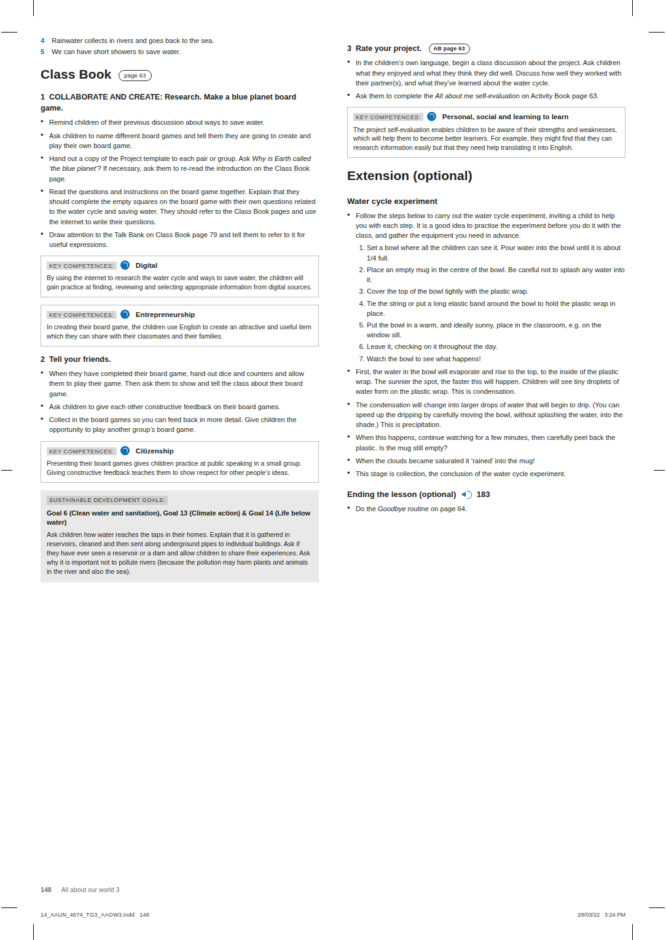4 Rainwater collects in rivers and goes back to the sea.
5 We can have short showers to save water.
Class Book page 63
1 COLLABORATE AND CREATE: Research. Make a blue planet board game.
Remind children of their previous discussion about ways to save water.
Ask children to name different board games and tell them they are going to create and play their own board game.
Hand out a copy of the Project template to each pair or group. Ask Why is Earth called ‘the blue planet’? If necessary, ask them to re-read the introduction on the Class Book page.
Read the questions and instructions on the board game together. Explain that they should complete the empty squares on the board game with their own questions related to the water cycle and saving water. They should refer to the Class Book pages and use the internet to write their questions.
Draw attention to the Talk Bank on Class Book page 79 and tell them to refer to it for useful expressions.
Key competences: Digital
By using the internet to research the water cycle and ways to save water, the children will gain practice at finding, reviewing and selecting appropriate information from digital sources.
Key competences: Entrepreneurship
In creating their board game, the children use English to create an attractive and useful item which they can share with their classmates and their families.
2 Tell your friends.
When they have completed their board game, hand out dice and counters and allow them to play their game. Then ask them to show and tell the class about their board game.
Ask children to give each other constructive feedback on their board games.
Collect in the board games so you can feed back in more detail. Give children the opportunity to play another group’s board game.
Key competences: Citizenship
Presenting their board games gives children practice at public speaking in a small group. Giving constructive feedback teaches them to show respect for other people’s ideas.
Sustainable development goals:
Goal 6 (Clean water and sanitation), Goal 13 (Climate action) & Goal 14 (Life below water)
Ask children how water reaches the taps in their homes. Explain that it is gathered in reservoirs, cleaned and then sent along underground pipes to individual buildings. Ask if they have ever seen a reservoir or a dam and allow children to share their experiences. Ask why it is important not to pollute rivers (because the pollution may harm plants and animals in the river and also the sea).
3 Rate your project. AB page 63
In the children’s own language, begin a class discussion about the project. Ask children what they enjoyed and what they think they did well. Discuss how well they worked with their partner(s), and what they’ve learned about the water cycle.
Ask them to complete the All about me self-evaluation on Activity Book page 63.
Key competences: Personal, social and learning to learn
The project self-evaluation enables children to be aware of their strengths and weaknesses, which will help them to become better learners. For example, they might find that they can research information easily but that they need help translating it into English.
Extension (optional)
Water cycle experiment
Follow the steps below to carry out the water cycle experiment, inviting a child to help you with each step. It is a good idea to practise the experiment before you do it with the class, and gather the equipment you need in advance.
Set a bowl where all the children can see it. Pour water into the bowl until it is about 1/4 full.
Place an empty mug in the centre of the bowl. Be careful not to splash any water into it.
Cover the top of the bowl tightly with the plastic wrap.
Tie the string or put a long elastic band around the bowl to hold the plastic wrap in place.
Put the bowl in a warm, and ideally sunny, place in the classroom, e.g. on the window sill.
Leave it, checking on it throughout the day.
Watch the bowl to see what happens!
First, the water in the bowl will evaporate and rise to the top, to the inside of the plastic wrap. The sunnier the spot, the faster this will happen. Children will see tiny droplets of water form on the plastic wrap. This is condensation.
The condensation will change into larger drops of water that will begin to drip. (You can speed up the dripping by carefully moving the bowl, without splashing the water, into the shade.) This is precipitation.
When this happens, continue watching for a few minutes, then carefully peel back the plastic. Is the mug still empty?
When the clouds became saturated it ‘rained’ into the mug!
This stage is collection, the conclusion of the water cycle experiment.
Ending the lesson (optional) 183
Do the Goodbye routine on page 64.
148 All about our world 3
14_AAUN_4674_TG3_AAOW3.indd 148 28/03/22 3:24 PM